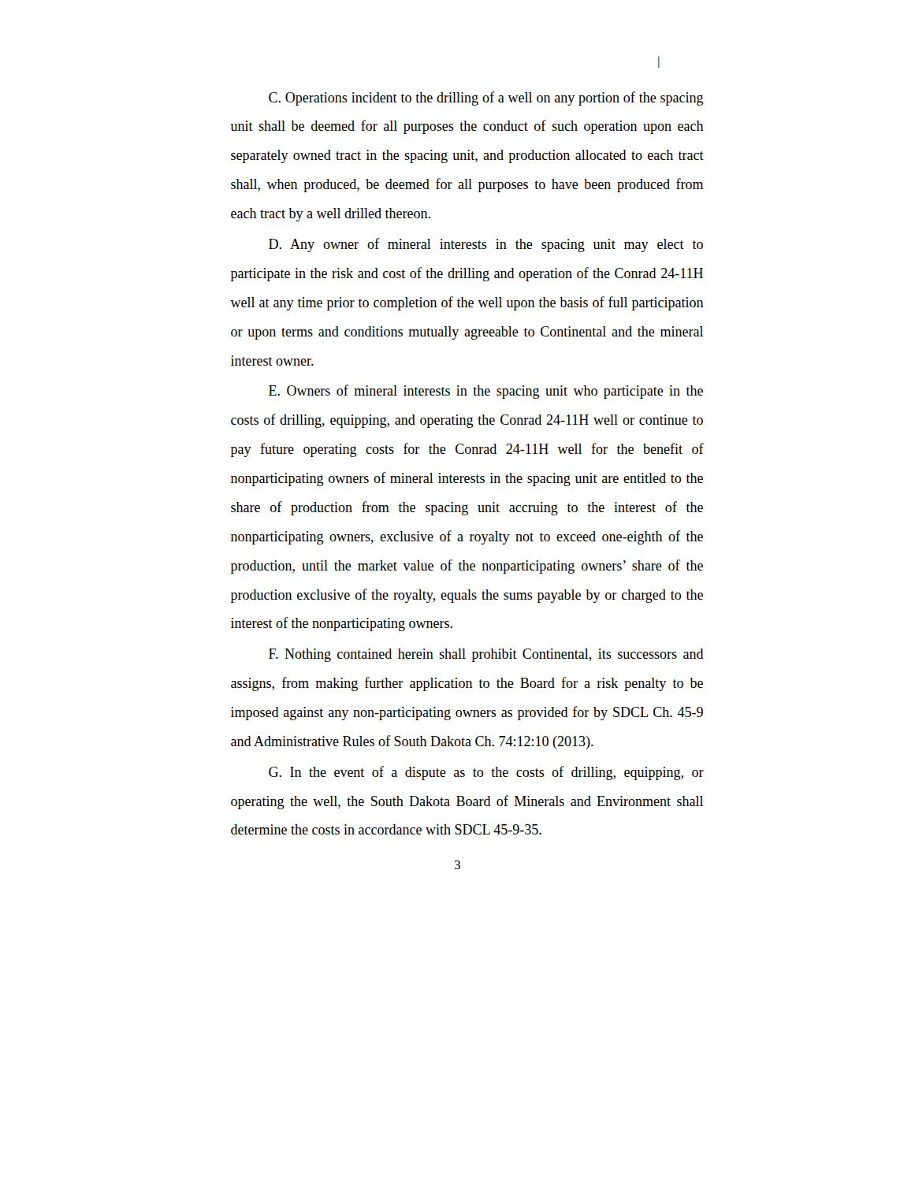∣
C. Operations incident to the drilling of a well on any portion of the spacing unit shall be deemed for all purposes the conduct of such operation upon each separately owned tract in the spacing unit, and production allocated to each tract shall, when produced, be deemed for all purposes to have been produced from each tract by a well drilled thereon.
D. Any owner of mineral interests in the spacing unit may elect to participate in the risk and cost of the drilling and operation of the Conrad 24-11H well at any time prior to completion of the well upon the basis of full participation or upon terms and conditions mutually agreeable to Continental and the mineral interest owner.
E. Owners of mineral interests in the spacing unit who participate in the costs of drilling, equipping, and operating the Conrad 24-11H well or continue to pay future operating costs for the Conrad 24-11H well for the benefit of nonparticipating owners of mineral interests in the spacing unit are entitled to the share of production from the spacing unit accruing to the interest of the nonparticipating owners, exclusive of a royalty not to exceed one-eighth of the production, until the market value of the nonparticipating owners’ share of the production exclusive of the royalty, equals the sums payable by or charged to the interest of the nonparticipating owners.
F. Nothing contained herein shall prohibit Continental, its successors and assigns, from making further application to the Board for a risk penalty to be imposed against any non-participating owners as provided for by SDCL Ch. 45-9 and Administrative Rules of South Dakota Ch. 74:12:10 (2013).
G. In the event of a dispute as to the costs of drilling, equipping, or operating the well, the South Dakota Board of Minerals and Environment shall determine the costs in accordance with SDCL 45-9-35.
3